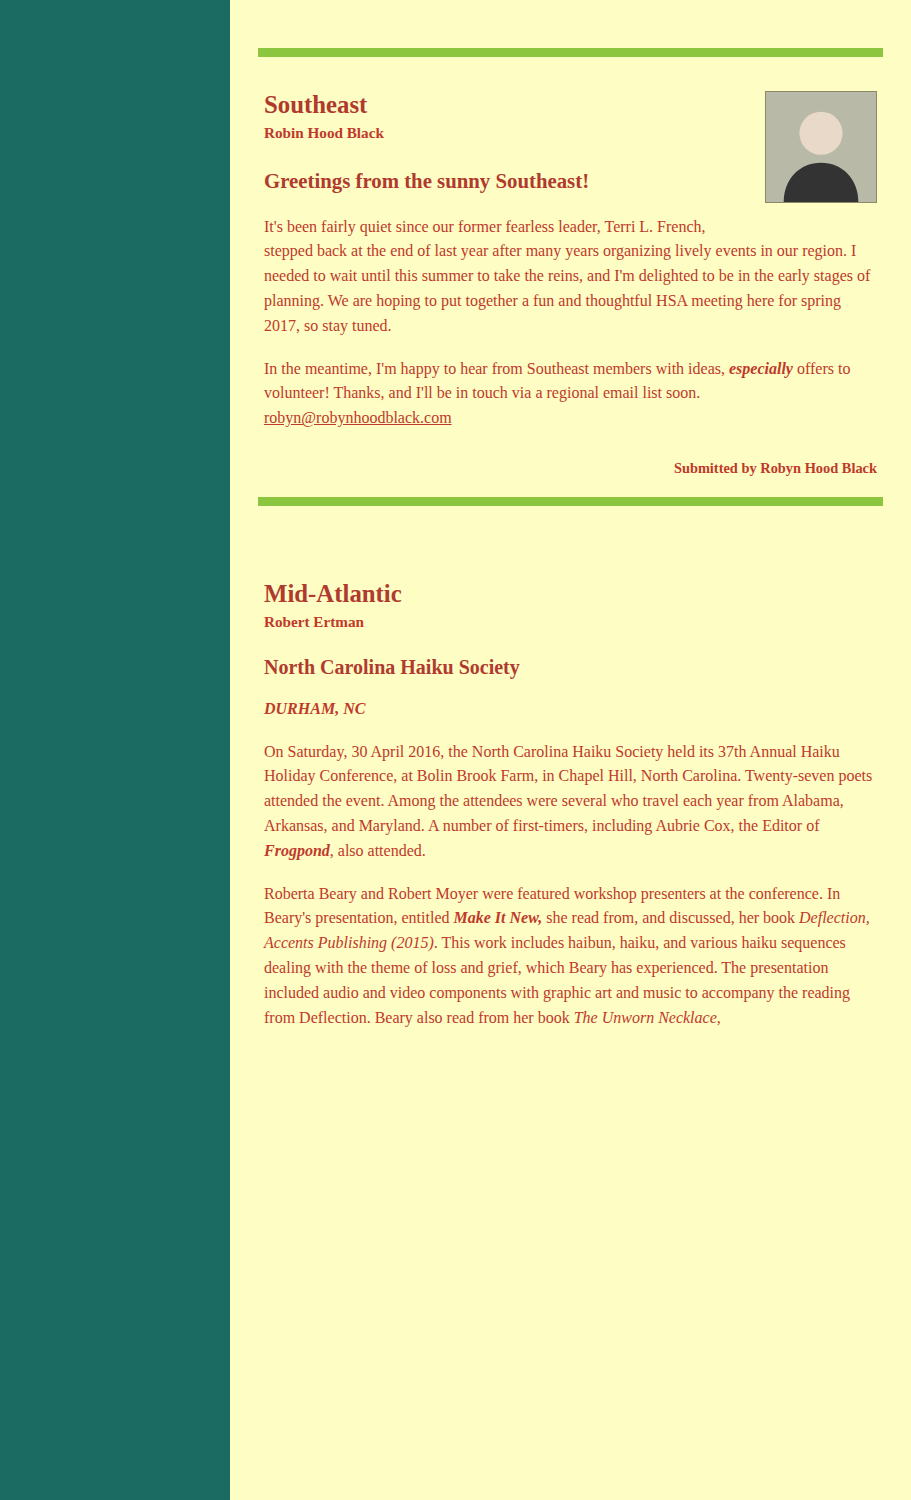Southeast
Robin Hood Black
Greetings from the sunny Southeast!
It's been fairly quiet since our former fearless leader, Terri L. French, stepped back at the end of last year after many years organizing lively events in our region. I needed to wait until this summer to take the reins, and I'm delighted to be in the early stages of planning. We are hoping to put together a fun and thoughtful HSA meeting here for spring 2017, so stay tuned.
In the meantime, I'm happy to hear from Southeast members with ideas, especially offers to volunteer! Thanks, and I'll be in touch via a regional email list soon. robyn@robynhoodblack.com
Submitted by Robyn Hood Black
Mid-Atlantic
Robert Ertman
North Carolina Haiku Society
DURHAM, NC
On Saturday, 30 April 2016, the North Carolina Haiku Society held its 37th Annual Haiku Holiday Conference, at Bolin Brook Farm, in Chapel Hill, North Carolina. Twenty-seven poets attended the event. Among the attendees were several who travel each year from Alabama, Arkansas, and Maryland. A number of first-timers, including Aubrie Cox, the Editor of Frogpond, also attended.
Roberta Beary and Robert Moyer were featured workshop presenters at the conference. In Beary's presentation, entitled Make It New, she read from, and discussed, her book Deflection, Accents Publishing (2015). This work includes haibun, haiku, and various haiku sequences dealing with the theme of loss and grief, which Beary has experienced. The presentation included audio and video components with graphic art and music to accompany the reading from Deflection. Beary also read from her book The Unworn Necklace,